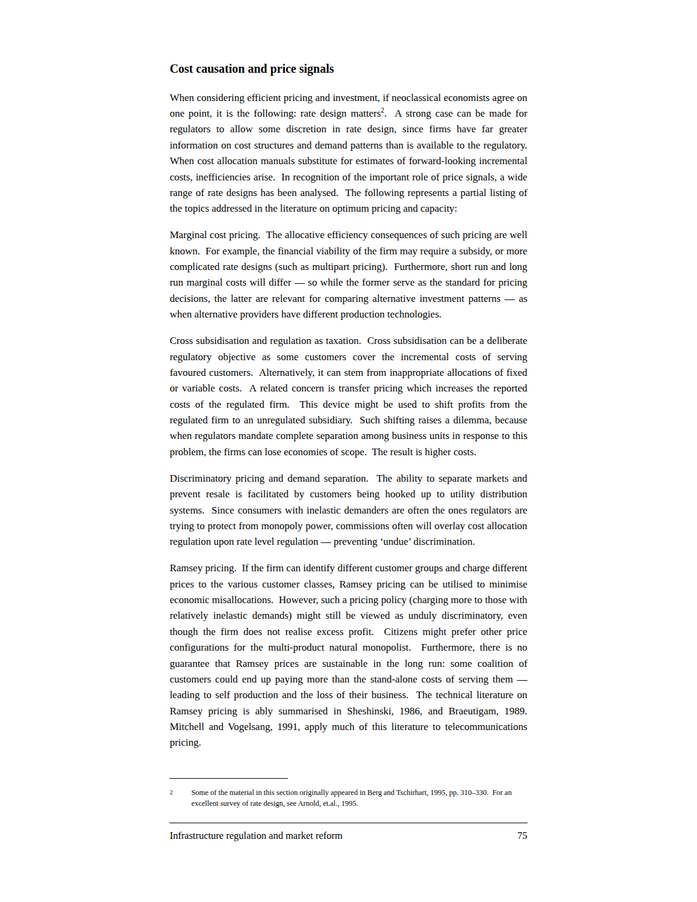Cost causation and price signals
When considering efficient pricing and investment, if neoclassical economists agree on one point, it is the following: rate design matters2. A strong case can be made for regulators to allow some discretion in rate design, since firms have far greater information on cost structures and demand patterns than is available to the regulatory. When cost allocation manuals substitute for estimates of forward-looking incremental costs, inefficiencies arise. In recognition of the important role of price signals, a wide range of rate designs has been analysed. The following represents a partial listing of the topics addressed in the literature on optimum pricing and capacity:
Marginal cost pricing. The allocative efficiency consequences of such pricing are well known. For example, the financial viability of the firm may require a subsidy, or more complicated rate designs (such as multipart pricing). Furthermore, short run and long run marginal costs will differ — so while the former serve as the standard for pricing decisions, the latter are relevant for comparing alternative investment patterns — as when alternative providers have different production technologies.
Cross subsidisation and regulation as taxation. Cross subsidisation can be a deliberate regulatory objective as some customers cover the incremental costs of serving favoured customers. Alternatively, it can stem from inappropriate allocations of fixed or variable costs. A related concern is transfer pricing which increases the reported costs of the regulated firm. This device might be used to shift profits from the regulated firm to an unregulated subsidiary. Such shifting raises a dilemma, because when regulators mandate complete separation among business units in response to this problem, the firms can lose economies of scope. The result is higher costs.
Discriminatory pricing and demand separation. The ability to separate markets and prevent resale is facilitated by customers being hooked up to utility distribution systems. Since consumers with inelastic demanders are often the ones regulators are trying to protect from monopoly power, commissions often will overlay cost allocation regulation upon rate level regulation — preventing ‘undue’ discrimination.
Ramsey pricing. If the firm can identify different customer groups and charge different prices to the various customer classes, Ramsey pricing can be utilised to minimise economic misallocations. However, such a pricing policy (charging more to those with relatively inelastic demands) might still be viewed as unduly discriminatory, even though the firm does not realise excess profit. Citizens might prefer other price configurations for the multi-product natural monopolist. Furthermore, there is no guarantee that Ramsey prices are sustainable in the long run: some coalition of customers could end up paying more than the stand-alone costs of serving them — leading to self production and the loss of their business. The technical literature on Ramsey pricing is ably summarised in Sheshinski, 1986, and Braeutigam, 1989. Mitchell and Vogelsang, 1991, apply much of this literature to telecommunications pricing.
2
Some of the material in this section originally appeared in Berg and Tschirhart, 1995, pp. 310–330. For an excellent survey of rate design, see Arnold, et.al., 1995.
Infrastructure regulation and market reform
75